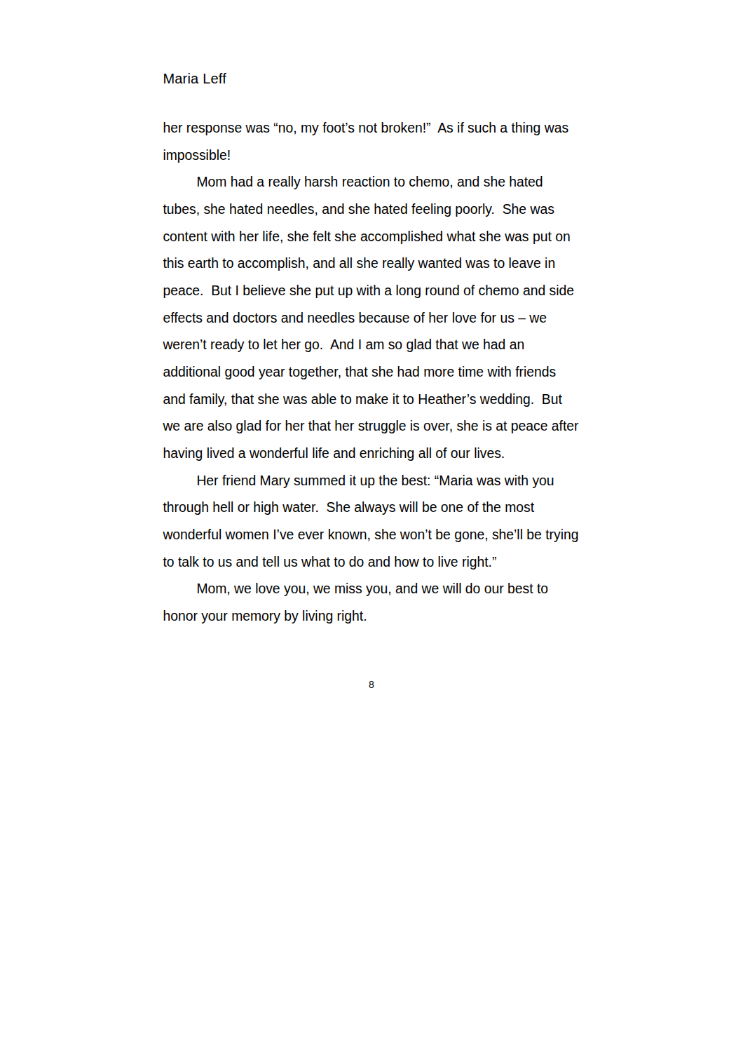Maria Leff
her response was “no, my foot’s not broken!” As if such a thing was impossible!
Mom had a really harsh reaction to chemo, and she hated tubes, she hated needles, and she hated feeling poorly. She was content with her life, she felt she accomplished what she was put on this earth to accomplish, and all she really wanted was to leave in peace. But I believe she put up with a long round of chemo and side effects and doctors and needles because of her love for us – we weren’t ready to let her go. And I am so glad that we had an additional good year together, that she had more time with friends and family, that she was able to make it to Heather’s wedding. But we are also glad for her that her struggle is over, she is at peace after having lived a wonderful life and enriching all of our lives.
Her friend Mary summed it up the best: “Maria was with you through hell or high water. She always will be one of the most wonderful women I’ve ever known, she won’t be gone, she’ll be trying to talk to us and tell us what to do and how to live right.”
Mom, we love you, we miss you, and we will do our best to honor your memory by living right.
8